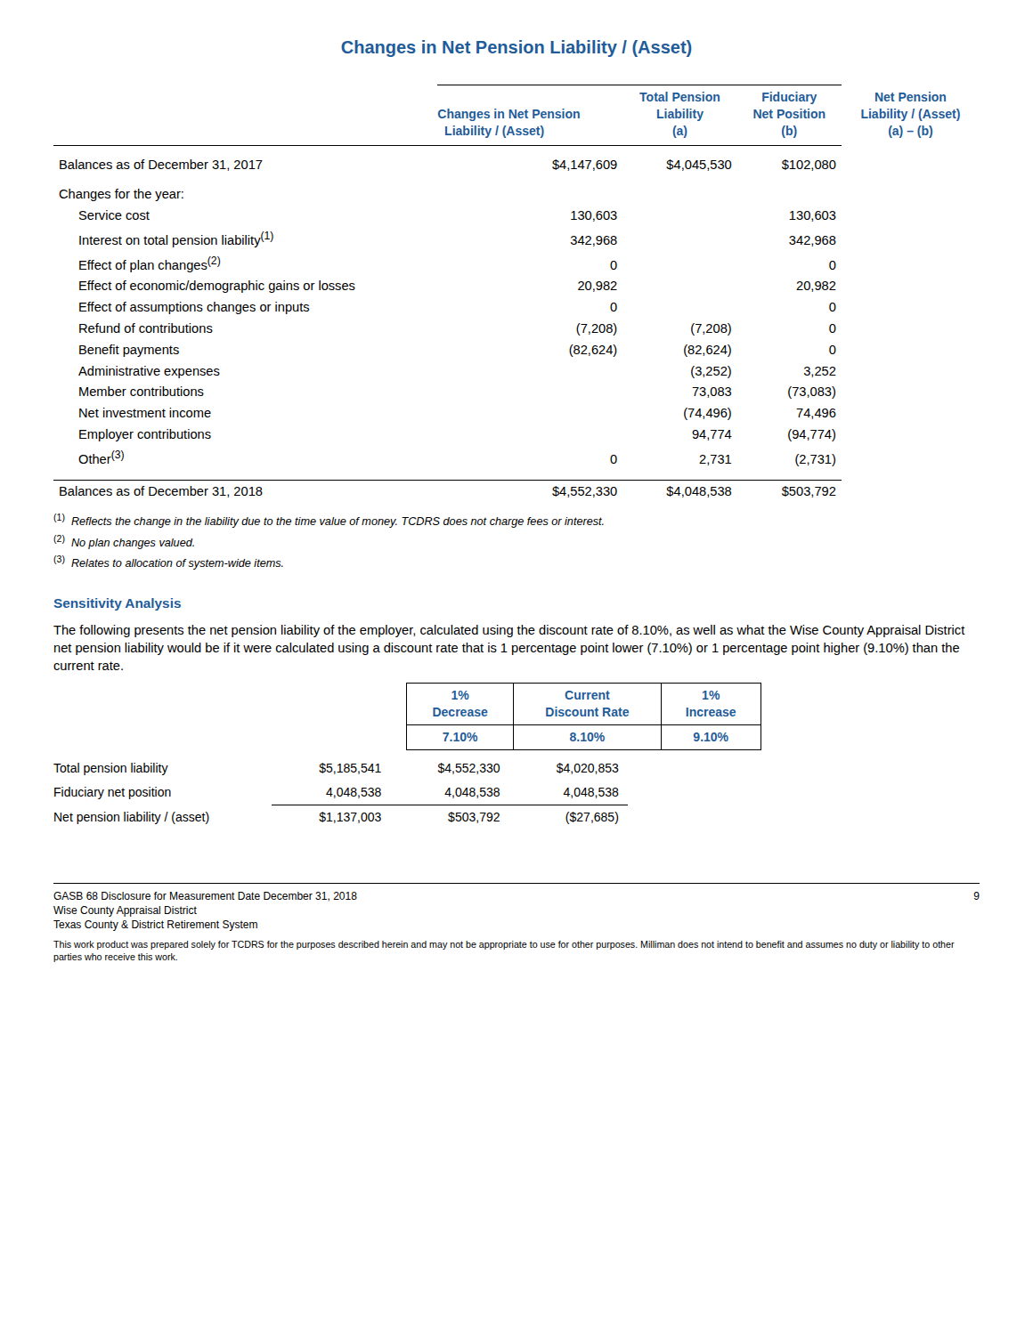Changes in Net Pension Liability / (Asset)
| Changes in Net Pension Liability / (Asset) | Total Pension Liability (a) | Fiduciary Net Position (b) | Net Pension Liability / (Asset) (a) – (b) |
| --- | --- | --- | --- |
| Balances as of December 31, 2017 | $4,147,609 | $4,045,530 | $102,080 |
| Changes for the year: | | | |
| Service cost | 130,603 | | 130,603 |
| Interest on total pension liability (1) | 342,968 | | 342,968 |
| Effect of plan changes (2) | 0 | | 0 |
| Effect of economic/demographic gains or losses | 20,982 | | 20,982 |
| Effect of assumptions changes or inputs | 0 | | 0 |
| Refund of contributions | (7,208) | (7,208) | 0 |
| Benefit payments | (82,624) | (82,624) | 0 |
| Administrative expenses | | (3,252) | 3,252 |
| Member contributions | | 73,083 | (73,083) |
| Net investment income | | (74,496) | 74,496 |
| Employer contributions | | 94,774 | (94,774) |
| Other (3) | 0 | 2,731 | (2,731) |
| Balances as of December 31, 2018 | $4,552,330 | $4,048,538 | $503,792 |
(1) Reflects the change in the liability due to the time value of money. TCDRS does not charge fees or interest.
(2) No plan changes valued.
(3) Relates to allocation of system-wide items.
Sensitivity Analysis
The following presents the net pension liability of the employer, calculated using the discount rate of 8.10%, as well as what the Wise County Appraisal District net pension liability would be if it were calculated using a discount rate that is 1 percentage point lower (7.10%) or 1 percentage point higher (9.10%) than the current rate.
| | / 1% Decrease / Current Discount Rate / 1% Increase / / --- / --- / --- / / 7.10% / 8.10% / 9.10% / |
| Total pension liability | $5,185,541 | $4,552,330 | $4,020,853 |
| Fiduciary net position | 4,048,538 | 4,048,538 | 4,048,538 |
| Net pension liability / (asset) | $1,137,003 | $503,792 | ($27,685) |
9 GASB 68 Disclosure for Measurement Date December 31, 2018
Wise County Appraisal District
Texas County & District Retirement System
This work product was prepared solely for TCDRS for the purposes described herein and may not be appropriate to use for other purposes. Milliman does not intend to benefit and assumes no duty or liability to other parties who receive this work.